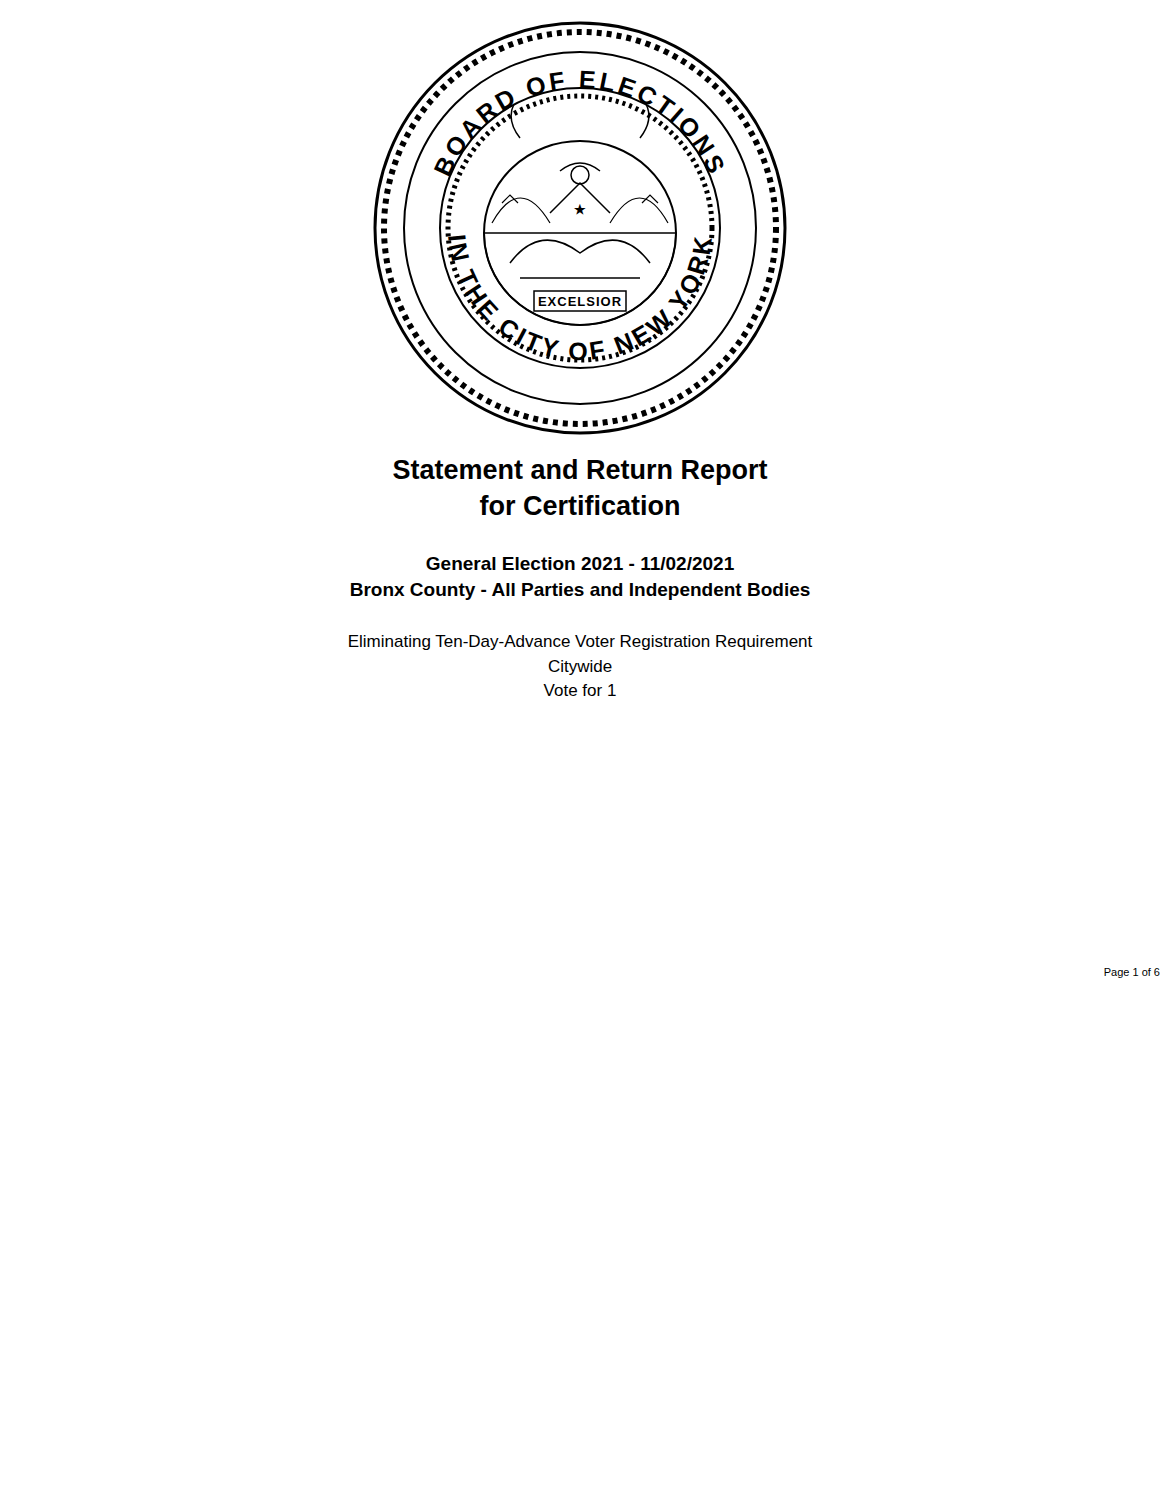BOARD OF ELECTIONS IN THE CITY OF NEW YORK ★ EXCELSIOR
Statement and Return Report
for Certification
General Election 2021 - 11/02/2021
Bronx County - All Parties and Independent Bodies
Eliminating Ten-Day-Advance Voter Registration Requirement
Citywide
Vote for 1
Page 1 of 6